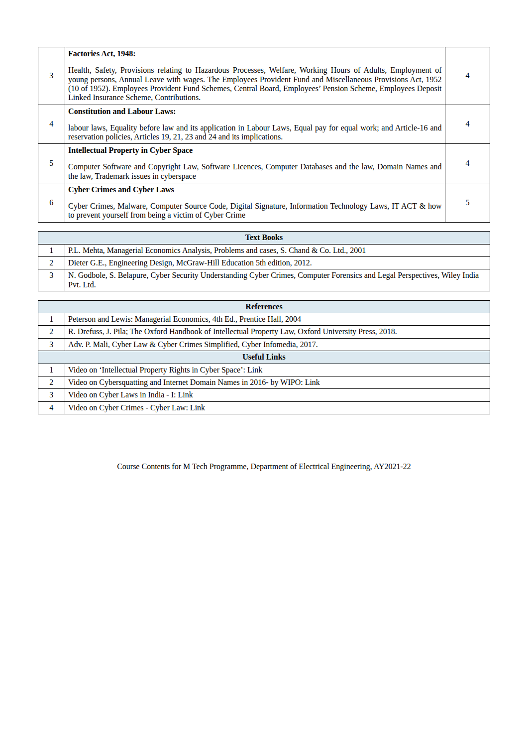| 3 | Factories Act, 1948: Health, Safety, Provisions relating to Hazardous Processes, Welfare, Working Hours of Adults, Employment of young persons, Annual Leave with wages. The Employees Provident Fund and Miscellaneous Provisions Act, 1952 (10 of 1952). Employees Provident Fund Schemes, Central Board, Employees’ Pension Scheme, Employees Deposit Linked Insurance Scheme, Contributions. | 4 |
| 4 | Constitution and Labour Laws: labour laws, Equality before law and its application in Labour Laws, Equal pay for equal work; and Article-16 and reservation policies, Articles 19, 21, 23 and 24 and its implications. | 4 |
| 5 | Intellectual Property in Cyber Space Computer Software and Copyright Law, Software Licences, Computer Databases and the law, Domain Names and the law, Trademark issues in cyberspace | 4 |
| 6 | Cyber Crimes and Cyber Laws Cyber Crimes, Malware, Computer Source Code, Digital Signature, Information Technology Laws, IT ACT & how to prevent yourself from being a victim of Cyber Crime | 5 |
| Text Books |
| 1 | P.L. Mehta, Managerial Economics Analysis, Problems and cases, S. Chand & Co. Ltd., 2001 |
| 2 | Dieter G.E., Engineering Design, McGraw-Hill Education 5th edition, 2012. |
| 3 | N. Godbole, S. Belapure, Cyber Security Understanding Cyber Crimes, Computer Forensics and Legal Perspectives, Wiley India Pvt. Ltd. |
| References |
| 1 | Peterson and Lewis: Managerial Economics, 4th Ed., Prentice Hall, 2004 |
| 2 | R. Drefuss, J. Pila; The Oxford Handbook of Intellectual Property Law, Oxford University Press, 2018. |
| 3 | Adv. P. Mali, Cyber Law & Cyber Crimes Simplified, Cyber Infomedia, 2017. |
| Useful Links |
| 1 | Video on ‘Intellectual Property Rights in Cyber Space’: Link |
| 2 | Video on Cybersquatting and Internet Domain Names in 2016- by WIPO: Link |
| 3 | Video on Cyber Laws in India - I: Link |
| 4 | Video on Cyber Crimes - Cyber Law: Link |
Course Contents for M Tech Programme, Department of Electrical Engineering, AY2021-22